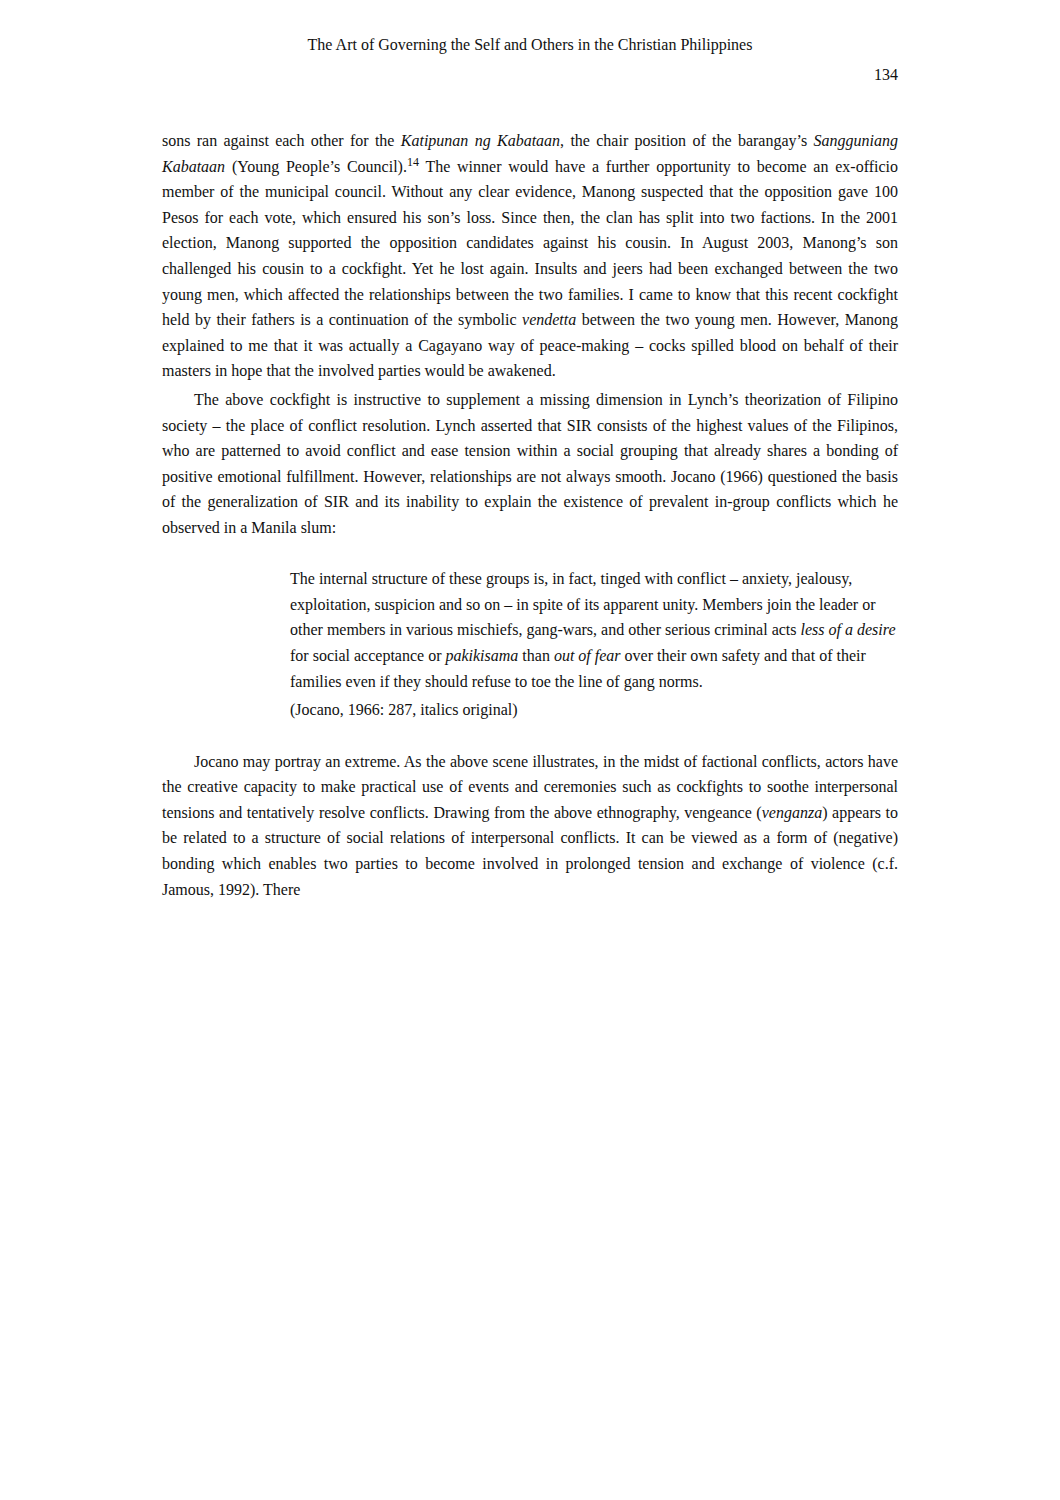The Art of Governing the Self and Others in the Christian Philippines 134
sons ran against each other for the Katipunan ng Kabataan, the chair position of the barangay’s Sangguniang Kabataan (Young People’s Council).14 The winner would have a further opportunity to become an ex-officio member of the municipal council. Without any clear evidence, Manong suspected that the opposition gave 100 Pesos for each vote, which ensured his son’s loss. Since then, the clan has split into two factions. In the 2001 election, Manong supported the opposition candidates against his cousin. In August 2003, Manong’s son challenged his cousin to a cockfight. Yet he lost again. Insults and jeers had been exchanged between the two young men, which affected the relationships between the two families. I came to know that this recent cockfight held by their fathers is a continuation of the symbolic vendetta between the two young men. However, Manong explained to me that it was actually a Cagayano way of peace-making – cocks spilled blood on behalf of their masters in hope that the involved parties would be awakened.
The above cockfight is instructive to supplement a missing dimension in Lynch’s theorization of Filipino society – the place of conflict resolution. Lynch asserted that SIR consists of the highest values of the Filipinos, who are patterned to avoid conflict and ease tension within a social grouping that already shares a bonding of positive emotional fulfillment. However, relationships are not always smooth. Jocano (1966) questioned the basis of the generalization of SIR and its inability to explain the existence of prevalent in-group conflicts which he observed in a Manila slum:
The internal structure of these groups is, in fact, tinged with conflict – anxiety, jealousy, exploitation, suspicion and so on – in spite of its apparent unity. Members join the leader or other members in various mischiefs, gang-wars, and other serious criminal acts less of a desire for social acceptance or pakikisama than out of fear over their own safety and that of their families even if they should refuse to toe the line of gang norms.
(Jocano, 1966: 287, italics original)
Jocano may portray an extreme. As the above scene illustrates, in the midst of factional conflicts, actors have the creative capacity to make practical use of events and ceremonies such as cockfights to soothe interpersonal tensions and tentatively resolve conflicts. Drawing from the above ethnography, vengeance (venganza) appears to be related to a structure of social relations of interpersonal conflicts. It can be viewed as a form of (negative) bonding which enables two parties to become involved in prolonged tension and exchange of violence (c.f. Jamous, 1992). There